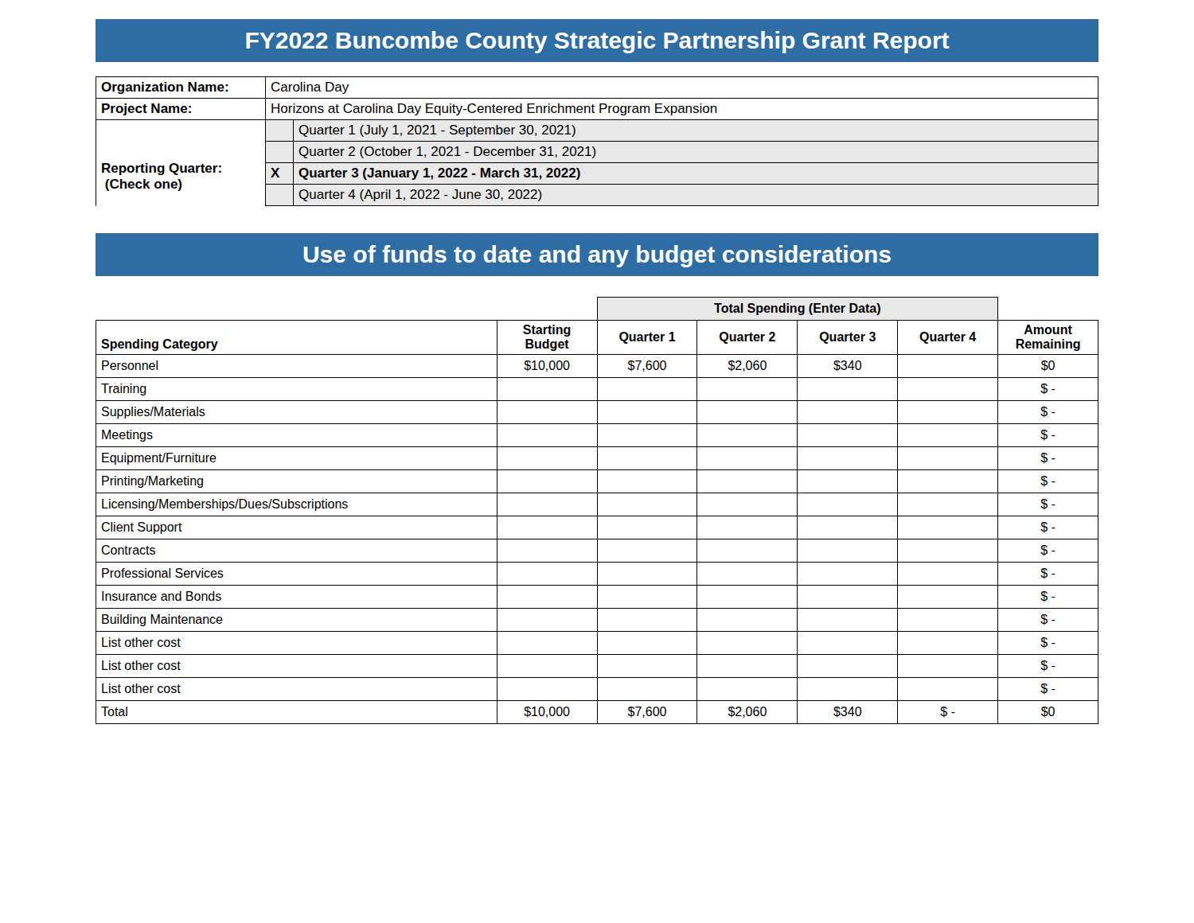FY2022 Buncombe County Strategic Partnership Grant Report
| Organization Name: | Carolina Day |
| Project Name: | Horizons at Carolina Day Equity-Centered Enrichment Program Expansion |
| Reporting Quarter: (Check one) | | Quarter 1 (July 1, 2021 - September 30, 2021) |
| | Quarter 2 (October 1, 2021 - December 31, 2021) |
| X | Quarter 3 (January 1, 2022 - March 31, 2022) |
| | Quarter 4 (April 1, 2022 - June 30, 2022) |
Use of funds to date and any budget considerations
| | | Total Spending (Enter Data) | |
| --- | --- | --- | --- |
| Spending Category | Starting Budget | Quarter 1 | Quarter 2 | Quarter 3 | Quarter 4 | Amount Remaining |
| Personnel | $10,000 | $7,600 | $2,060 | $340 | | $0 |
| Training | | | | | | $ - |
| Supplies/Materials | | | | | | $ - |
| Meetings | | | | | | $ - |
| Equipment/Furniture | | | | | | $ - |
| Printing/Marketing | | | | | | $ - |
| Licensing/Memberships/Dues/Subscriptions | | | | | | $ - |
| Client Support | | | | | | $ - |
| Contracts | | | | | | $ - |
| Professional Services | | | | | | $ - |
| Insurance and Bonds | | | | | | $ - |
| Building Maintenance | | | | | | $ - |
| List other cost | | | | | | $ - |
| List other cost | | | | | | $ - |
| List other cost | | | | | | $ - |
| Total | $10,000 | $7,600 | $2,060 | $340 | $ - | $0 |